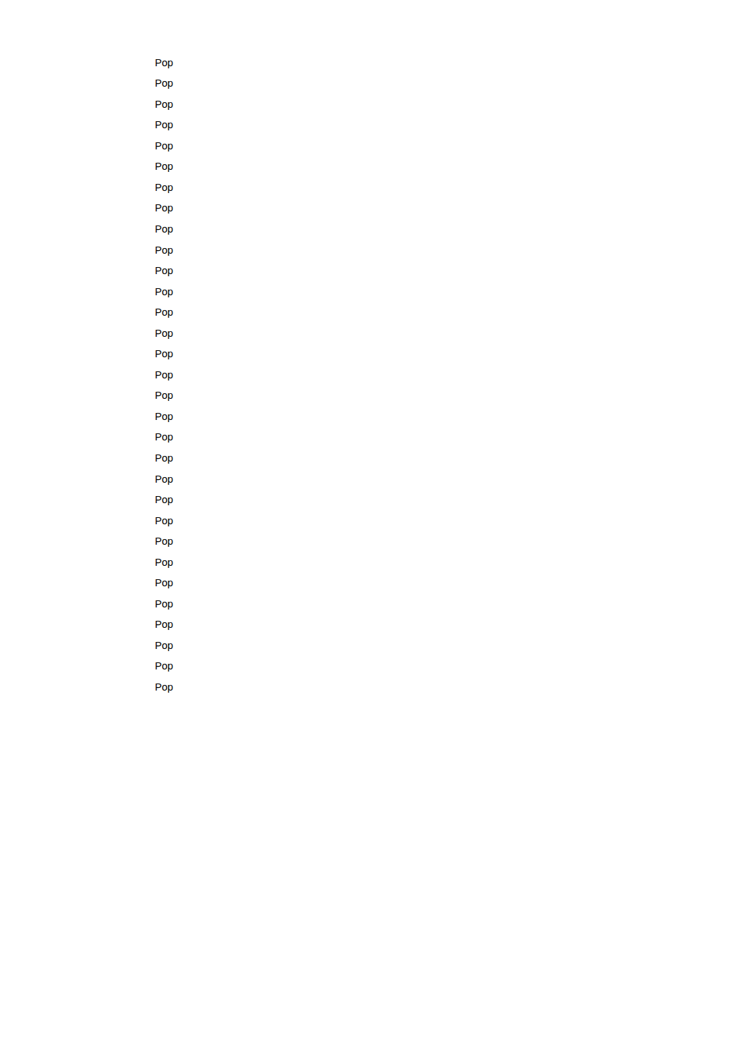Pop
Pop
Pop
Pop
Pop
Pop
Pop
Pop
Pop
Pop
Pop
Pop
Pop
Pop
Pop
Pop
Pop
Pop
Pop
Pop
Pop
Pop
Pop
Pop
Pop
Pop
Pop
Pop
Pop
Pop
Pop